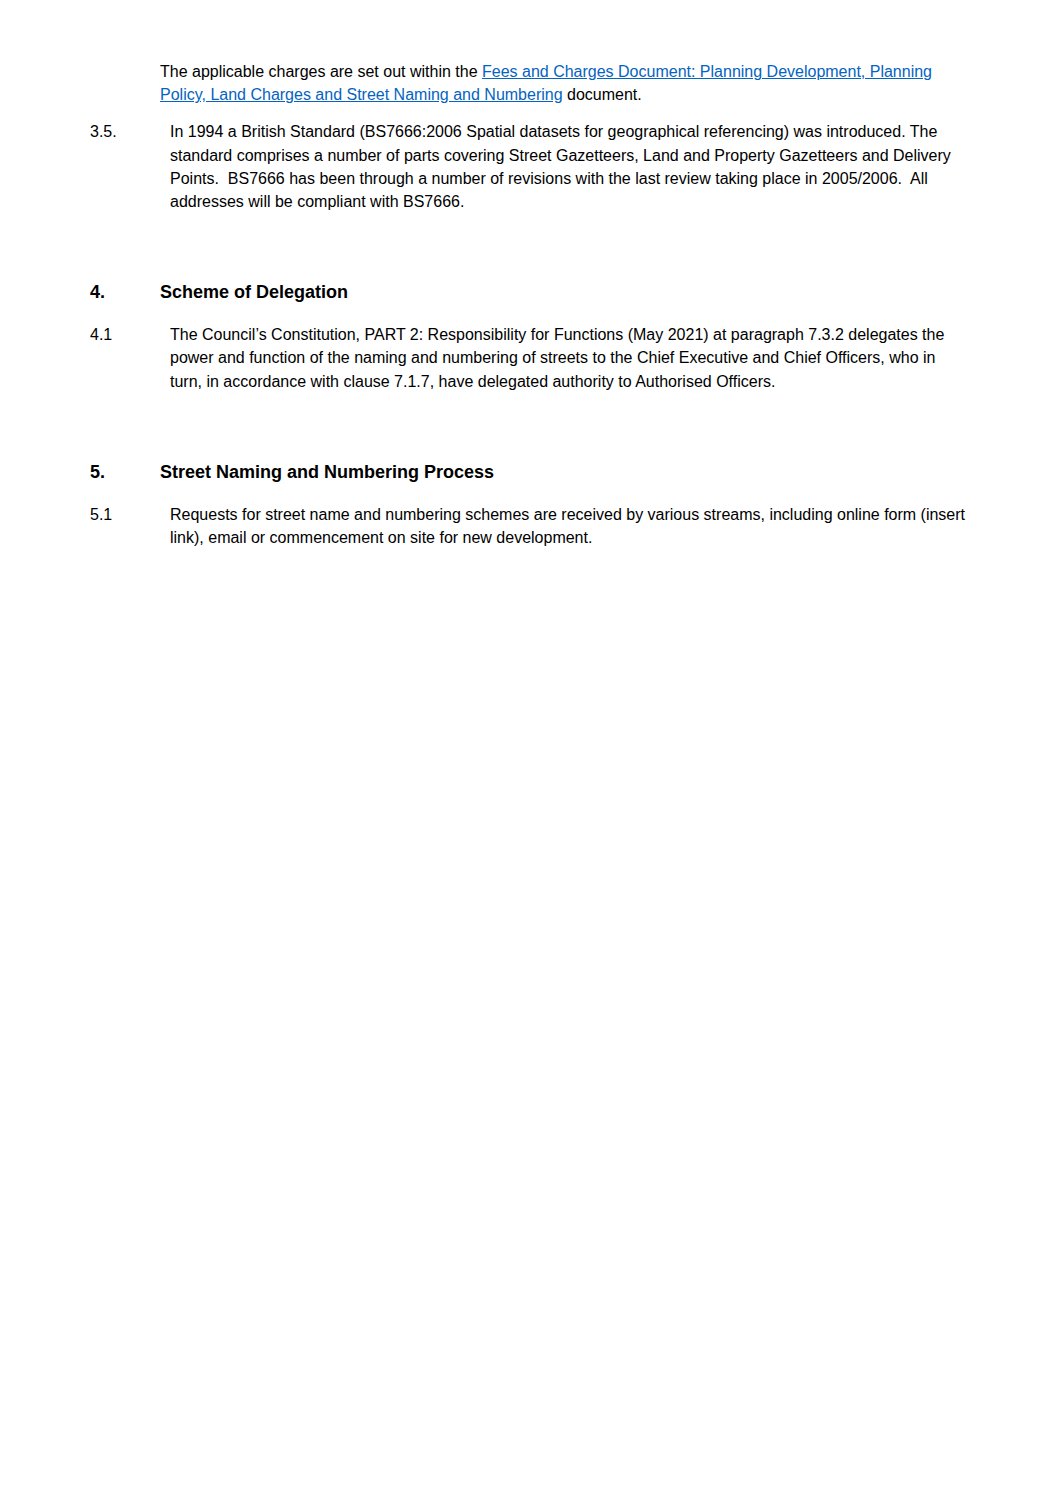The applicable charges are set out within the Fees and Charges Document: Planning Development, Planning Policy, Land Charges and Street Naming and Numbering document.
3.5.
In 1994 a British Standard (BS7666:2006 Spatial datasets for geographical referencing) was introduced. The standard comprises a number of parts covering Street Gazetteers, Land and Property Gazetteers and Delivery Points. BS7666 has been through a number of revisions with the last review taking place in 2005/2006. All addresses will be compliant with BS7666.
4.
Scheme of Delegation
4.1
The Council’s Constitution, PART 2: Responsibility for Functions (May 2021) at paragraph 7.3.2 delegates the power and function of the naming and numbering of streets to the Chief Executive and Chief Officers, who in turn, in accordance with clause 7.1.7, have delegated authority to Authorised Officers.
5.
Street Naming and Numbering Process
5.1
Requests for street name and numbering schemes are received by various streams, including online form (insert link), email or commencement on site for new development.